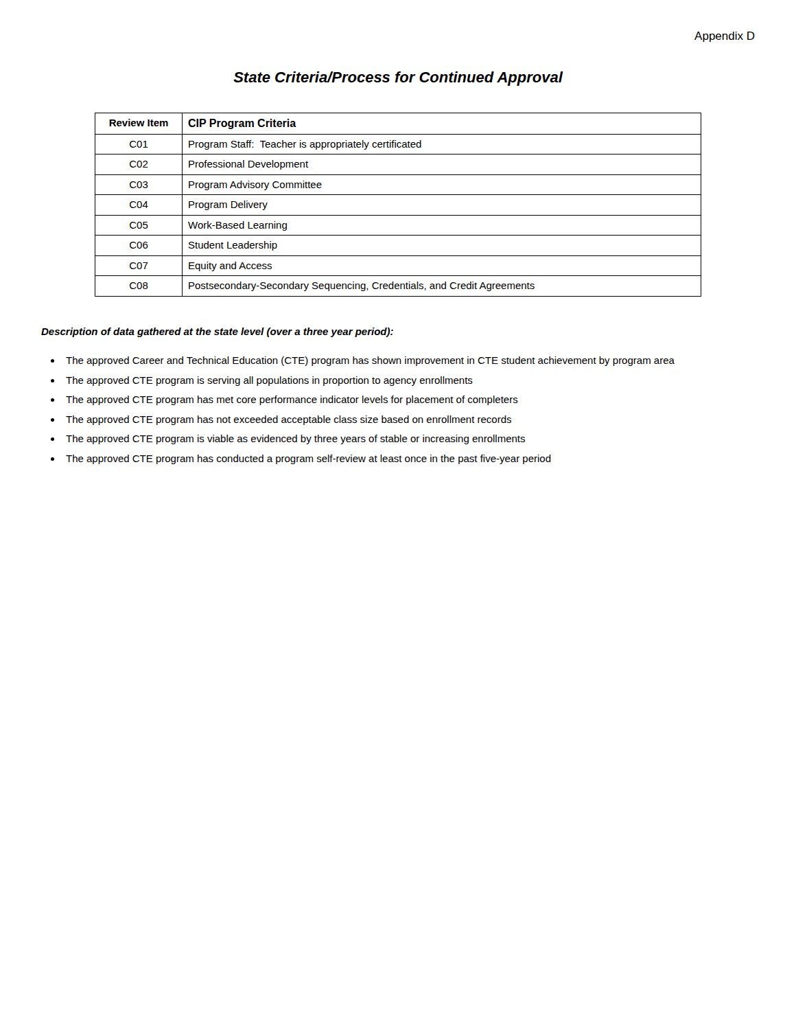Appendix D
State Criteria/Process for Continued Approval
| Review Item | CIP Program Criteria |
| --- | --- |
| C01 | Program Staff: Teacher is appropriately certificated |
| C02 | Professional Development |
| C03 | Program Advisory Committee |
| C04 | Program Delivery |
| C05 | Work-Based Learning |
| C06 | Student Leadership |
| C07 | Equity and Access |
| C08 | Postsecondary-Secondary Sequencing, Credentials, and Credit Agreements |
Description of data gathered at the state level (over a three year period):
The approved Career and Technical Education (CTE) program has shown improvement in CTE student achievement by program area
The approved CTE program is serving all populations in proportion to agency enrollments
The approved CTE program has met core performance indicator levels for placement of completers
The approved CTE program has not exceeded acceptable class size based on enrollment records
The approved CTE program is viable as evidenced by three years of stable or increasing enrollments
The approved CTE program has conducted a program self-review at least once in the past five-year period